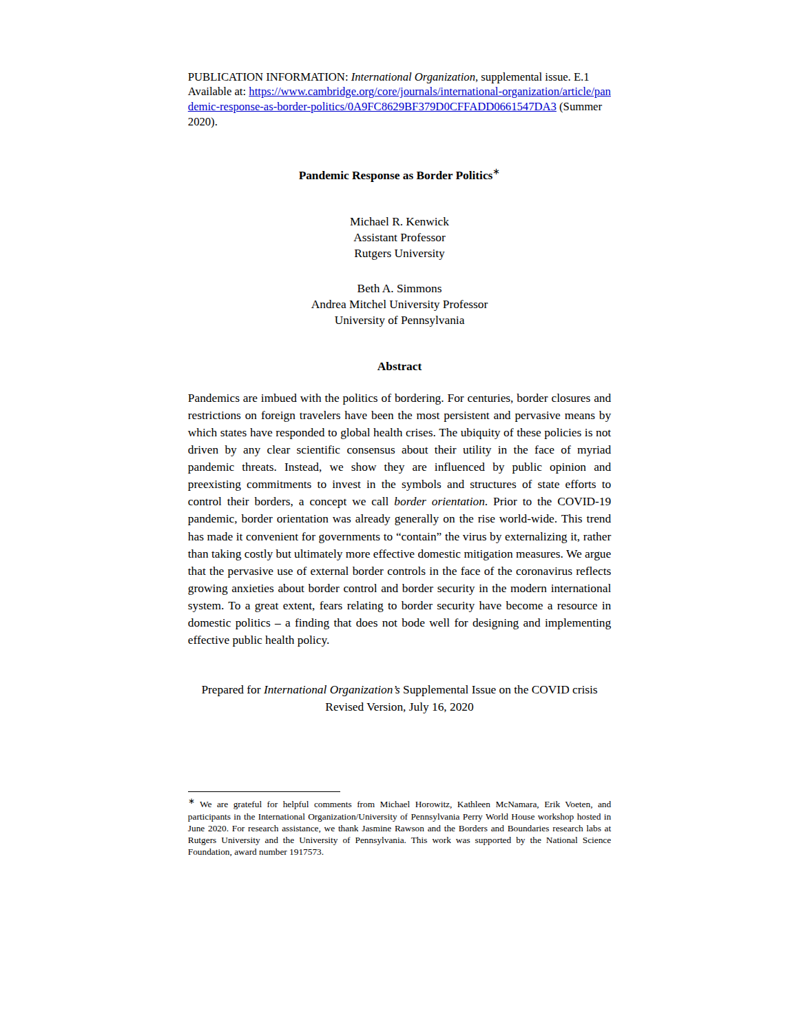PUBLICATION INFORMATION: International Organization, supplemental issue. E.1 Available at: https://www.cambridge.org/core/journals/international-organization/article/pandemic-response-as-border-politics/0A9FC8629BF379D0CFFADD0661547DA3 (Summer 2020).
Pandemic Response as Border Politics∗
Michael R. Kenwick Assistant Professor Rutgers University
Beth A. Simmons Andrea Mitchel University Professor University of Pennsylvania
Abstract
Pandemics are imbued with the politics of bordering. For centuries, border closures and restrictions on foreign travelers have been the most persistent and pervasive means by which states have responded to global health crises. The ubiquity of these policies is not driven by any clear scientific consensus about their utility in the face of myriad pandemic threats. Instead, we show they are influenced by public opinion and preexisting commitments to invest in the symbols and structures of state efforts to control their borders, a concept we call border orientation. Prior to the COVID-19 pandemic, border orientation was already generally on the rise world-wide. This trend has made it convenient for governments to “contain” the virus by externalizing it, rather than taking costly but ultimately more effective domestic mitigation measures. We argue that the pervasive use of external border controls in the face of the coronavirus reflects growing anxieties about border control and border security in the modern international system. To a great extent, fears relating to border security have become a resource in domestic politics – a finding that does not bode well for designing and implementing effective public health policy.
Prepared for International Organization’s Supplemental Issue on the COVID crisis
Revised Version, July 16, 2020
∗ We are grateful for helpful comments from Michael Horowitz, Kathleen McNamara, Erik Voeten, and participants in the International Organization/University of Pennsylvania Perry World House workshop hosted in June 2020. For research assistance, we thank Jasmine Rawson and the Borders and Boundaries research labs at Rutgers University and the University of Pennsylvania. This work was supported by the National Science Foundation, award number 1917573.